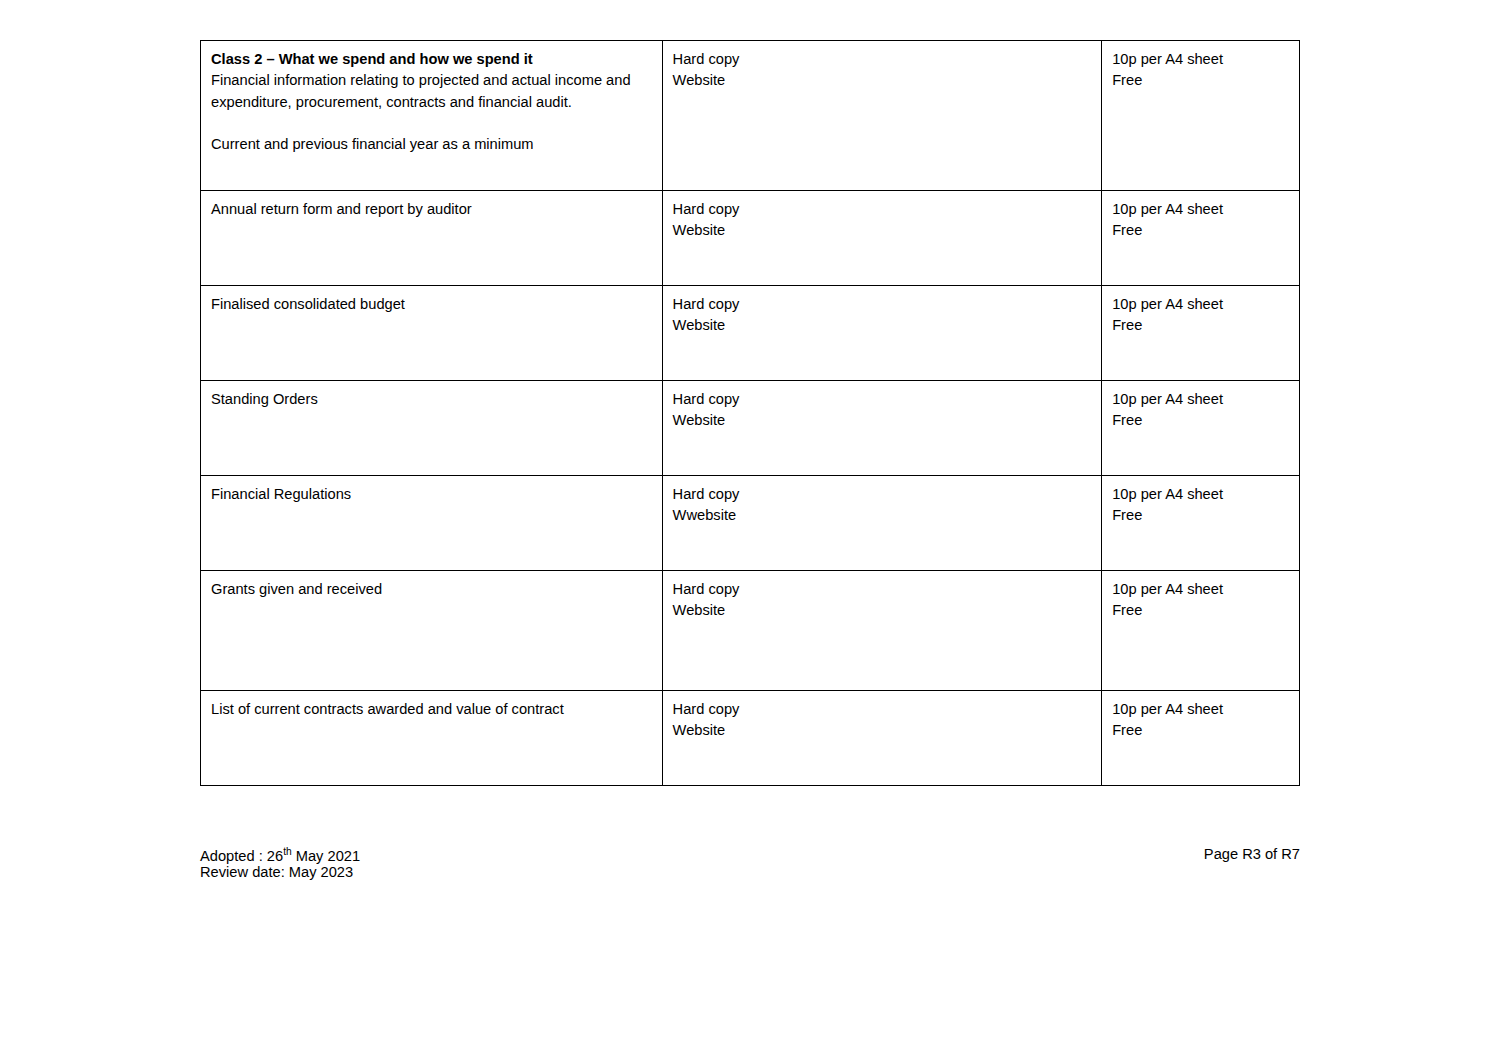| Class 2 – What we spend and how we spend it Financial information relating to projected and actual income and expenditure, procurement, contracts and financial audit. Current and previous financial year as a minimum | Hard copy Website | 10p per A4 sheet Free |
| Annual return form and report by auditor | Hard copy Website | 10p per A4 sheet Free |
| Finalised consolidated budget | Hard copy Website | 10p per A4 sheet Free |
| Standing Orders | Hard copy Website | 10p per A4 sheet Free |
| Financial Regulations | Hard copy Wwebsite | 10p per A4 sheet Free |
| Grants given and received | Hard copy Website | 10p per A4 sheet Free |
| List of current contracts awarded and value of contract | Hard copy Website | 10p per A4 sheet Free |
Adopted : 26th May 2021
Review date: May 2023
Page R3 of R7